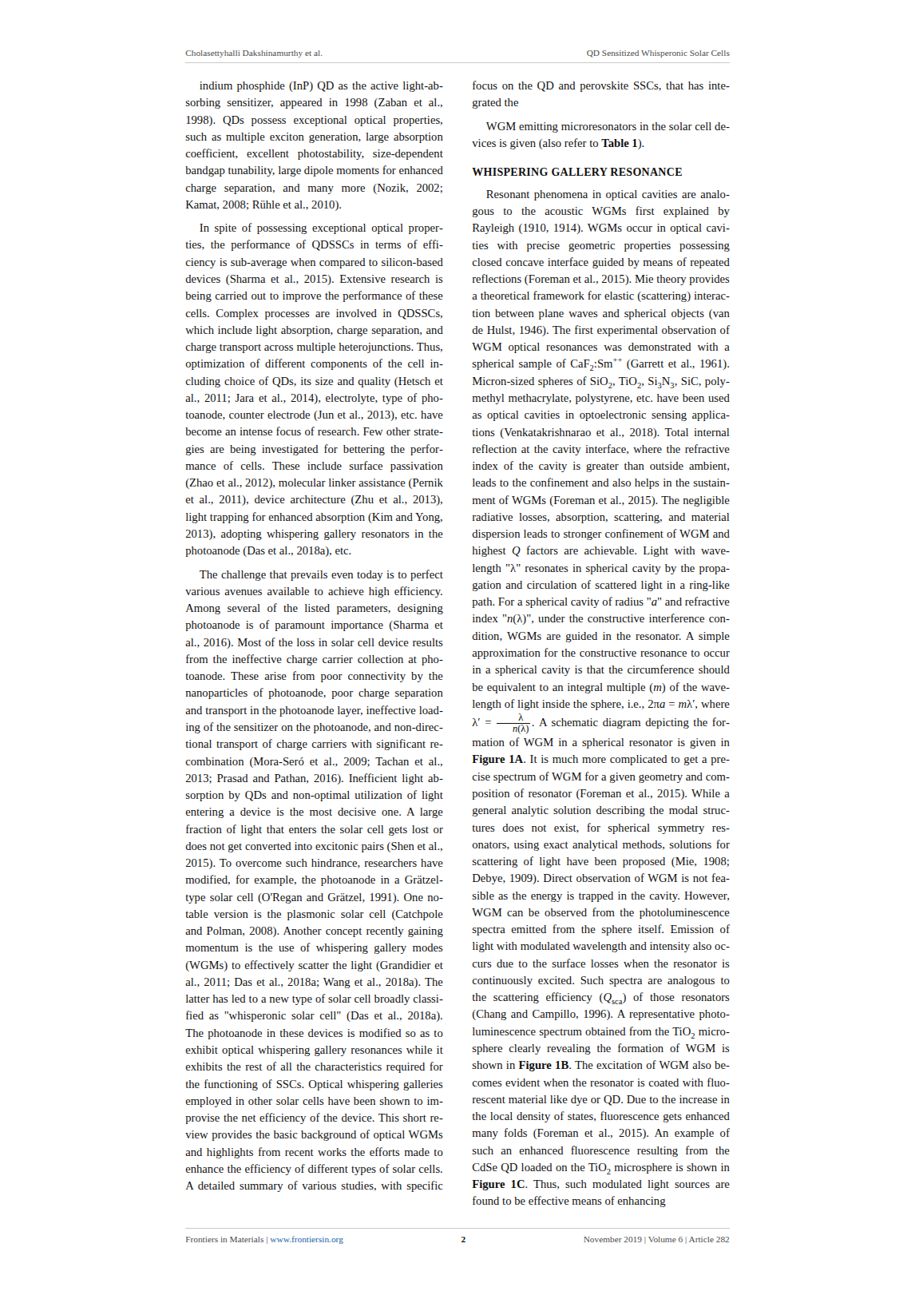Cholasettyhalli Dakshinamurthy et al. QD Sensitized Whisperonic Solar Cells
indium phosphide (InP) QD as the active light-absorbing sensitizer, appeared in 1998 (Zaban et al., 1998). QDs possess exceptional optical properties, such as multiple exciton generation, large absorption coefficient, excellent photostability, size-dependent bandgap tunability, large dipole moments for enhanced charge separation, and many more (Nozik, 2002; Kamat, 2008; Rühle et al., 2010).
In spite of possessing exceptional optical properties, the performance of QDSSCs in terms of efficiency is sub-average when compared to silicon-based devices (Sharma et al., 2015). Extensive research is being carried out to improve the performance of these cells. Complex processes are involved in QDSSCs, which include light absorption, charge separation, and charge transport across multiple heterojunctions. Thus, optimization of different components of the cell including choice of QDs, its size and quality (Hetsch et al., 2011; Jara et al., 2014), electrolyte, type of photoanode, counter electrode (Jun et al., 2013), etc. have become an intense focus of research. Few other strategies are being investigated for bettering the performance of cells. These include surface passivation (Zhao et al., 2012), molecular linker assistance (Pernik et al., 2011), device architecture (Zhu et al., 2013), light trapping for enhanced absorption (Kim and Yong, 2013), adopting whispering gallery resonators in the photoanode (Das et al., 2018a), etc.
The challenge that prevails even today is to perfect various avenues available to achieve high efficiency. Among several of the listed parameters, designing photoanode is of paramount importance (Sharma et al., 2016). Most of the loss in solar cell device results from the ineffective charge carrier collection at photoanode. These arise from poor connectivity by the nanoparticles of photoanode, poor charge separation and transport in the photoanode layer, ineffective loading of the sensitizer on the photoanode, and non-directional transport of charge carriers with significant recombination (Mora-Seró et al., 2009; Tachan et al., 2013; Prasad and Pathan, 2016). Inefficient light absorption by QDs and non-optimal utilization of light entering a device is the most decisive one. A large fraction of light that enters the solar cell gets lost or does not get converted into excitonic pairs (Shen et al., 2015). To overcome such hindrance, researchers have modified, for example, the photoanode in a Grätzel-type solar cell (O'Regan and Grätzel, 1991). One notable version is the plasmonic solar cell (Catchpole and Polman, 2008). Another concept recently gaining momentum is the use of whispering gallery modes (WGMs) to effectively scatter the light (Grandidier et al., 2011; Das et al., 2018a; Wang et al., 2018a). The latter has led to a new type of solar cell broadly classified as "whisperonic solar cell" (Das et al., 2018a). The photoanode in these devices is modified so as to exhibit optical whispering gallery resonances while it exhibits the rest of all the characteristics required for the functioning of SSCs. Optical whispering galleries employed in other solar cells have been shown to improvise the net efficiency of the device. This short review provides the basic background of optical WGMs and highlights from recent works the efforts made to enhance the efficiency of different types of solar cells. A detailed summary of various studies, with specific focus on the QD and perovskite SSCs, that has integrated the
WGM emitting microresonators in the solar cell devices is given (also refer to Table 1).
Whispering Gallery Resonance
Resonant phenomena in optical cavities are analogous to the acoustic WGMs first explained by Rayleigh (1910, 1914). WGMs occur in optical cavities with precise geometric properties possessing closed concave interface guided by means of repeated reflections (Foreman et al., 2015). Mie theory provides a theoretical framework for elastic (scattering) interaction between plane waves and spherical objects (van de Hulst, 1946). The first experimental observation of WGM optical resonances was demonstrated with a spherical sample of CaF2:Sm++ (Garrett et al., 1961). Micron-sized spheres of SiO2, TiO2, Si3N3, SiC, polymethyl methacrylate, polystyrene, etc. have been used as optical cavities in optoelectronic sensing applications (Venkatakrishnarao et al., 2018). Total internal reflection at the cavity interface, where the refractive index of the cavity is greater than outside ambient, leads to the confinement and also helps in the sustainment of WGMs (Foreman et al., 2015). The negligible radiative losses, absorption, scattering, and material dispersion leads to stronger confinement of WGM and highest Q factors are achievable. Light with wavelength "λ" resonates in spherical cavity by the propagation and circulation of scattered light in a ring-like path. For a spherical cavity of radius "a" and refractive index "n(λ)", under the constructive interference condition, WGMs are guided in the resonator. A simple approximation for the constructive resonance to occur in a spherical cavity is that the circumference should be equivalent to an integral multiple (m) of the wavelength of light inside the sphere, i.e., 2πa = mλ′, where λ′ = λn(λ). A schematic diagram depicting the formation of WGM in a spherical resonator is given in Figure 1A. It is much more complicated to get a precise spectrum of WGM for a given geometry and composition of resonator (Foreman et al., 2015). While a general analytic solution describing the modal structures does not exist, for spherical symmetry resonators, using exact analytical methods, solutions for scattering of light have been proposed (Mie, 1908; Debye, 1909). Direct observation of WGM is not feasible as the energy is trapped in the cavity. However, WGM can be observed from the photoluminescence spectra emitted from the sphere itself. Emission of light with modulated wavelength and intensity also occurs due to the surface losses when the resonator is continuously excited. Such spectra are analogous to the scattering efficiency (Qsca) of those resonators (Chang and Campillo, 1996). A representative photoluminescence spectrum obtained from the TiO2 microsphere clearly revealing the formation of WGM is shown in Figure 1B. The excitation of WGM also becomes evident when the resonator is coated with fluorescent material like dye or QD. Due to the increase in the local density of states, fluorescence gets enhanced many folds (Foreman et al., 2015). An example of such an enhanced fluorescence resulting from the CdSe QD loaded on the TiO2 microsphere is shown in Figure 1C. Thus, such modulated light sources are found to be effective means of enhancing
Frontiers in Materials | www.frontiersin.org 2 November 2019 | Volume 6 | Article 282